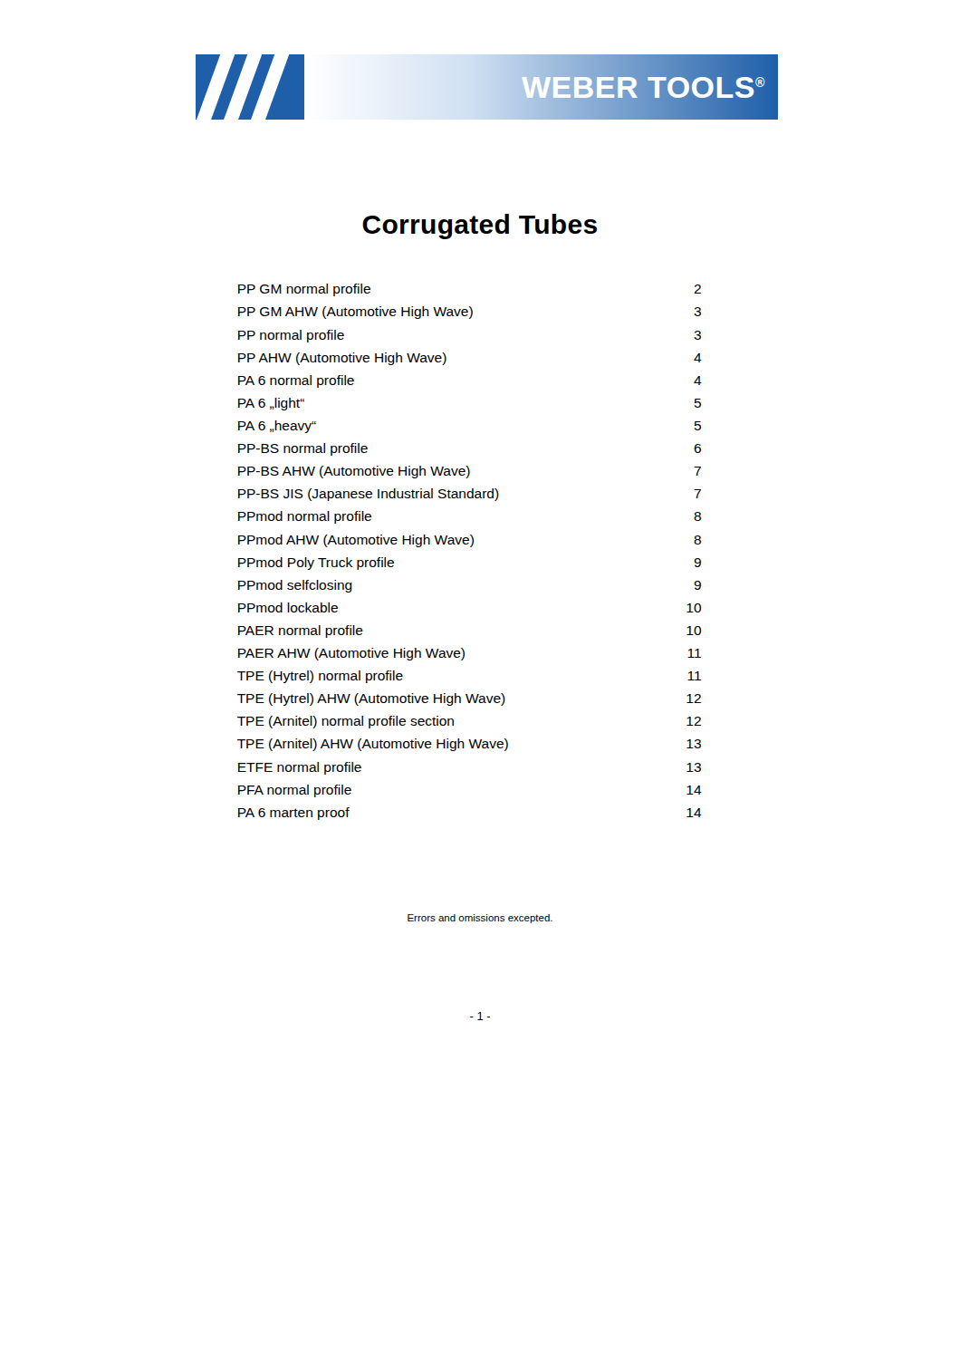WEBER TOOLS®
Corrugated Tubes
PP GM normal profile 2
PP GM AHW (Automotive High Wave) 3
PP normal profile 3
PP AHW (Automotive High Wave) 4
PA 6 normal profile 4
PA 6 „light“5
PA 6 „heavy“5
PP-BS normal profile 6
PP-BS AHW (Automotive High Wave) 7
PP-BS JIS (Japanese Industrial Standard) 7
PPmod normal profile 8
PPmod AHW (Automotive High Wave) 8
PPmod Poly Truck profile 9
PPmod selfclosing 9
PPmod lockable 10
PAER normal profile 10
PAER AHW (Automotive High Wave) 11
TPE (Hytrel) normal profile 11
TPE (Hytrel) AHW (Automotive High Wave) 12
TPE (Arnitel) normal profile section 12
TPE (Arnitel) AHW (Automotive High Wave) 13
ETFE normal profile 13
PFA normal profile 14
PA 6 marten proof 14
Errors and omissions excepted.
- 1 -